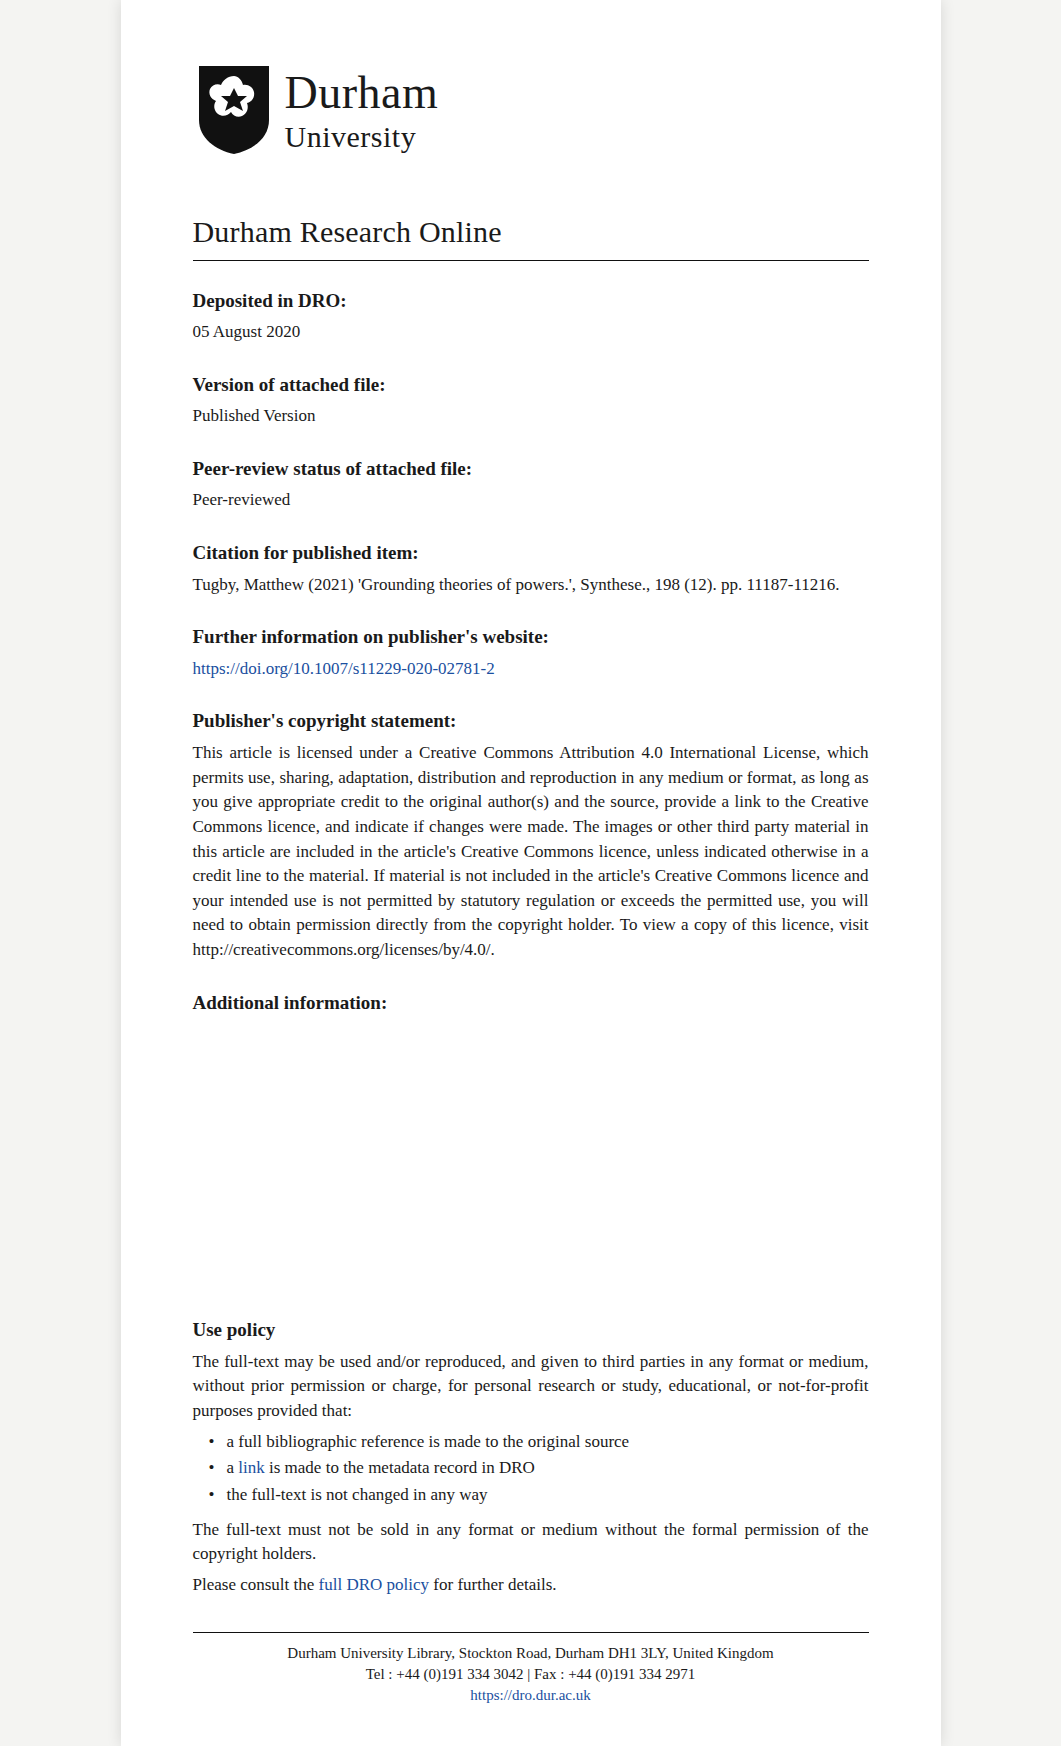Durham University
Durham Research Online
Deposited in DRO:
05 August 2020
Version of attached file:
Published Version
Peer-review status of attached file:
Peer-reviewed
Citation for published item:
Tugby, Matthew (2021) 'Grounding theories of powers.', Synthese., 198 (12). pp. 11187-11216.
Further information on publisher's website:
https://doi.org/10.1007/s11229-020-02781-2
Publisher's copyright statement:
This article is licensed under a Creative Commons Attribution 4.0 International License, which permits use, sharing, adaptation, distribution and reproduction in any medium or format, as long as you give appropriate credit to the original author(s) and the source, provide a link to the Creative Commons licence, and indicate if changes were made. The images or other third party material in this article are included in the article's Creative Commons licence, unless indicated otherwise in a credit line to the material. If material is not included in the article's Creative Commons licence and your intended use is not permitted by statutory regulation or exceeds the permitted use, you will need to obtain permission directly from the copyright holder. To view a copy of this licence, visit http://creativecommons.org/licenses/by/4.0/.
Additional information:
Use policy
The full-text may be used and/or reproduced, and given to third parties in any format or medium, without prior permission or charge, for personal research or study, educational, or not-for-profit purposes provided that:
a full bibliographic reference is made to the original source
a link is made to the metadata record in DRO
the full-text is not changed in any way
The full-text must not be sold in any format or medium without the formal permission of the copyright holders.
Please consult the full DRO policy for further details.
Durham University Library, Stockton Road, Durham DH1 3LY, United Kingdom
Tel : +44 (0)191 334 3042 | Fax : +44 (0)191 334 2971
https://dro.dur.ac.uk